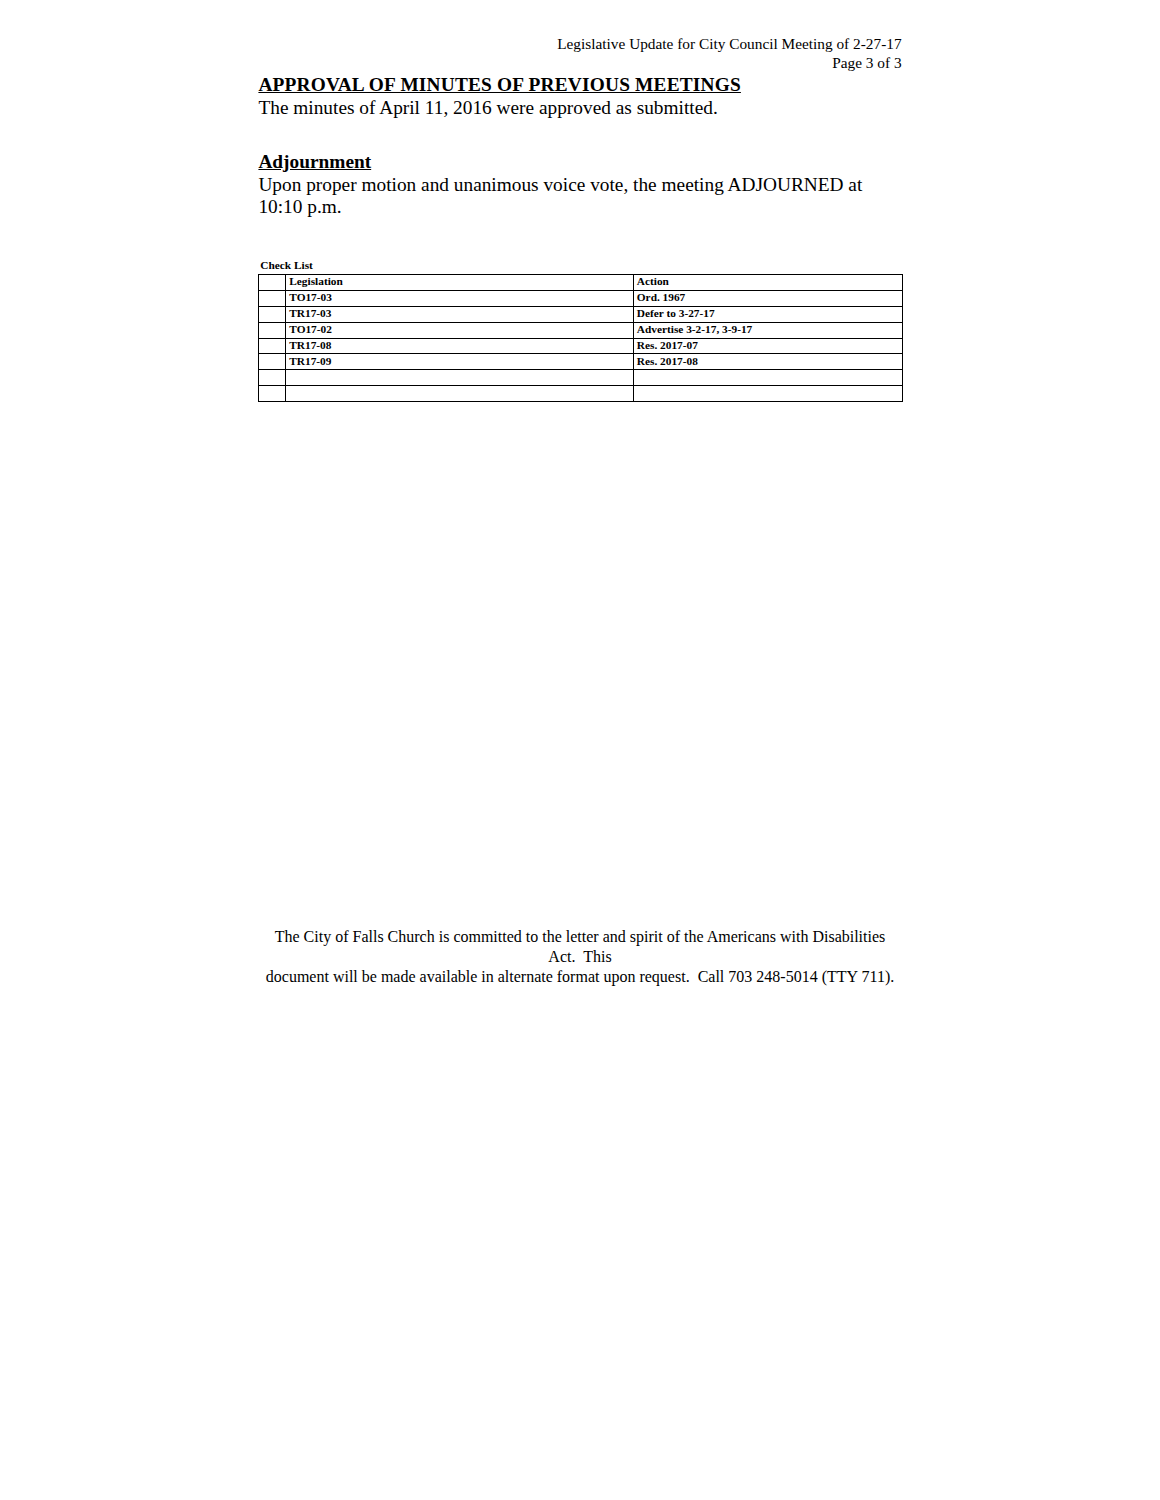Legislative Update for City Council Meeting of 2-27-17
Page 3 of 3
APPROVAL OF MINUTES OF PREVIOUS MEETINGS
The minutes of April 11, 2016 were approved as submitted.
Adjournment
Upon proper motion and unanimous voice vote, the meeting ADJOURNED at 10:10 p.m.
Check List
| | Legislation | Action |
| | TO17-03 | Ord. 1967 |
| | TR17-03 | Defer to 3-27-17 |
| | TO17-02 | Advertise 3-2-17, 3-9-17 |
| | TR17-08 | Res. 2017-07 |
| | TR17-09 | Res. 2017-08 |
The City of Falls Church is committed to the letter and spirit of the Americans with Disabilities Act. This
document will be made available in alternate format upon request. Call 703 248-5014 (TTY 711).